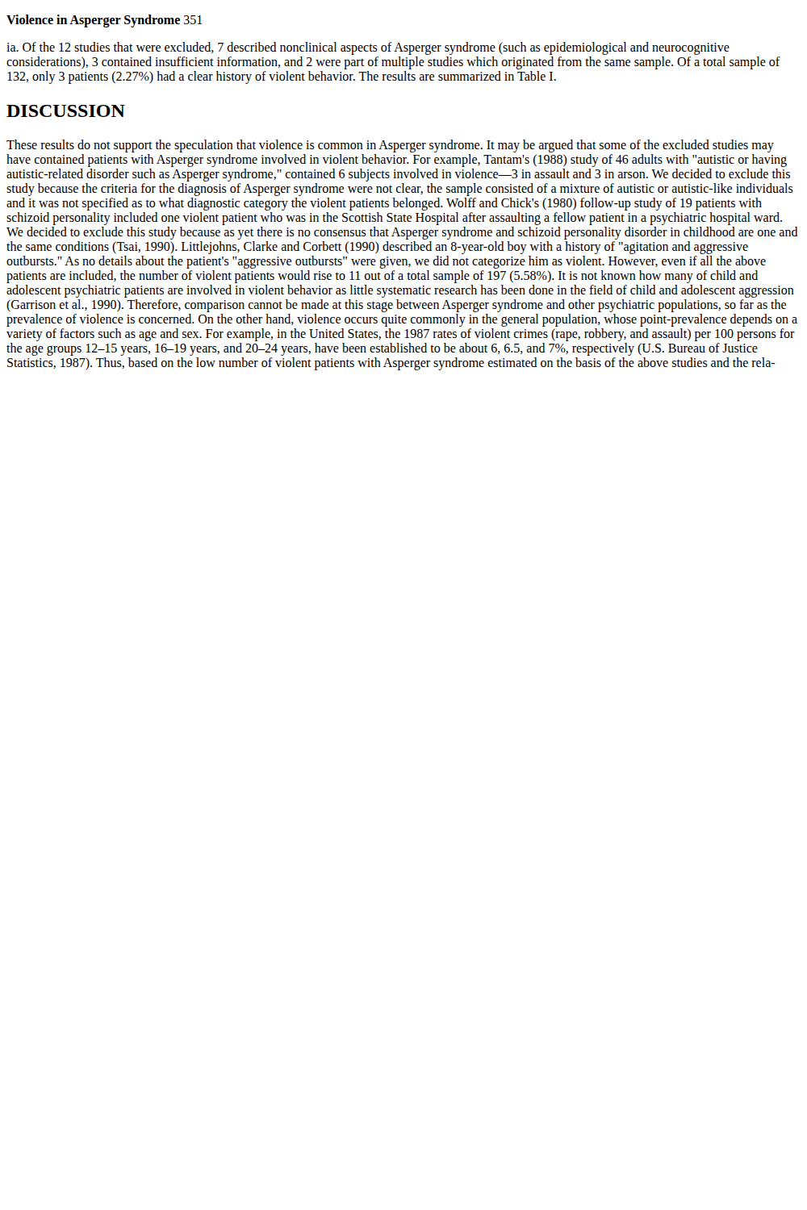Violence in Asperger Syndrome 351
ia. Of the 12 studies that were excluded, 7 described nonclinical aspects of Asperger syndrome (such as epidemiological and neurocognitive considerations), 3 contained insufficient information, and 2 were part of multiple studies which originated from the same sample. Of a total sample of 132, only 3 patients (2.27%) had a clear history of violent behavior. The results are summarized in Table I.
DISCUSSION
These results do not support the speculation that violence is common in Asperger syndrome. It may be argued that some of the excluded studies may have contained patients with Asperger syndrome involved in violent behavior. For example, Tantam's (1988) study of 46 adults with "autistic or having autistic-related disorder such as Asperger syndrome," contained 6 subjects involved in violence—3 in assault and 3 in arson. We decided to exclude this study because the criteria for the diagnosis of Asperger syndrome were not clear, the sample consisted of a mixture of autistic or autistic-like individuals and it was not specified as to what diagnostic category the violent patients belonged. Wolff and Chick's (1980) follow-up study of 19 patients with schizoid personality included one violent patient who was in the Scottish State Hospital after assaulting a fellow patient in a psychiatric hospital ward. We decided to exclude this study because as yet there is no consensus that Asperger syndrome and schizoid personality disorder in childhood are one and the same conditions (Tsai, 1990). Littlejohns, Clarke and Corbett (1990) described an 8-year-old boy with a history of "agitation and aggressive outbursts." As no details about the patient's "aggressive outbursts" were given, we did not categorize him as violent. However, even if all the above patients are included, the number of violent patients would rise to 11 out of a total sample of 197 (5.58%). It is not known how many of child and adolescent psychiatric patients are involved in violent behavior as little systematic research has been done in the field of child and adolescent aggression (Garrison et al., 1990). Therefore, comparison cannot be made at this stage between Asperger syndrome and other psychiatric populations, so far as the prevalence of violence is concerned. On the other hand, violence occurs quite commonly in the general population, whose point-prevalence depends on a variety of factors such as age and sex. For example, in the United States, the 1987 rates of violent crimes (rape, robbery, and assault) per 100 persons for the age groups 12–15 years, 16–19 years, and 20–24 years, have been established to be about 6, 6.5, and 7%, respectively (U.S. Bureau of Justice Statistics, 1987). Thus, based on the low number of violent patients with Asperger syndrome estimated on the basis of the above studies and the rela-